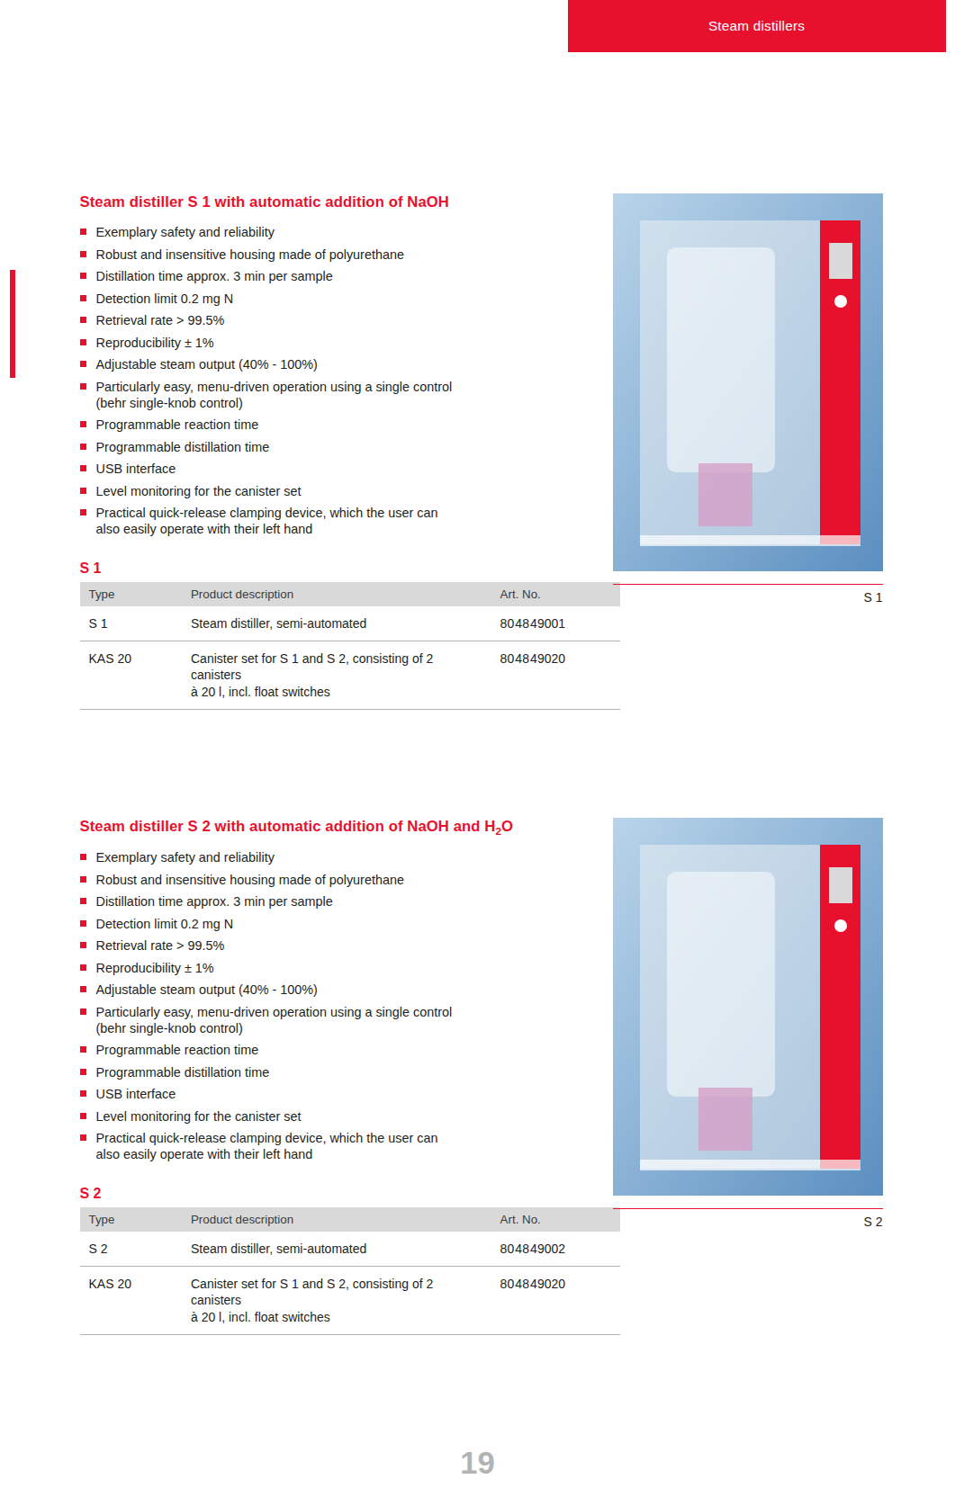Steam distillers
S 1
Steam distiller S 1 with automatic addition of NaOH
Exemplary safety and reliability
Robust and insensitive housing made of polyurethane
Distillation time approx. 3 min per sample
Detection limit 0.2 mg N
Retrieval rate > 99.5%
Reproducibility ± 1%
Adjustable steam output (40% - 100%)
Particularly easy, menu-driven operation using a single control
(behr single-knob control)
Programmable reaction time
Programmable distillation time
USB interface
Level monitoring for the canister set
Practical quick-release clamping device, which the user can
also easily operate with their left hand
S 1
| Type | Product description | Art. No. |
| --- | --- | --- |
| S 1 | Steam distiller, semi-automated | 80 48 49001 |
| KAS 20 | Canister set for S 1 and S 2, consisting of 2 canisters à 20 l, incl. float switches | 80 48 49020 |
S 2
Steam distiller S 2 with automatic addition of NaOH and H2O
Exemplary safety and reliability
Robust and insensitive housing made of polyurethane
Distillation time approx. 3 min per sample
Detection limit 0.2 mg N
Retrieval rate > 99.5%
Reproducibility ± 1%
Adjustable steam output (40% - 100%)
Particularly easy, menu-driven operation using a single control
(behr single-knob control)
Programmable reaction time
Programmable distillation time
USB interface
Level monitoring for the canister set
Practical quick-release clamping device, which the user can
also easily operate with their left hand
S 2
| Type | Product description | Art. No. |
| --- | --- | --- |
| S 2 | Steam distiller, semi-automated | 80 48 49002 |
| KAS 20 | Canister set for S 1 and S 2, consisting of 2 canisters à 20 l, incl. float switches | 80 48 49020 |
19